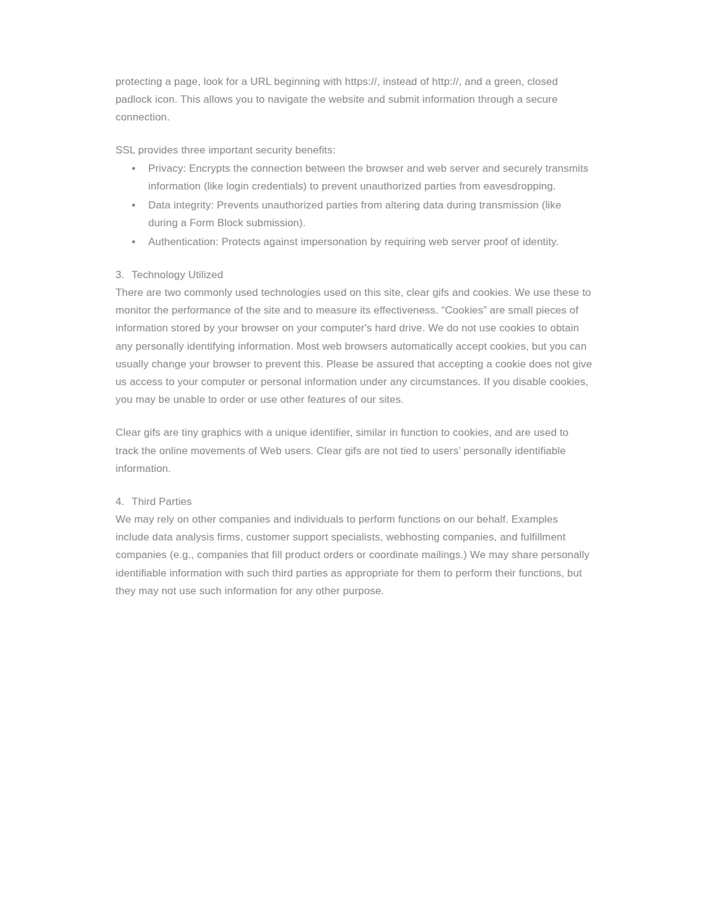protecting a page, look for a URL beginning with https://, instead of http://, and a green, closed padlock icon. This allows you to navigate the website and submit information through a secure connection.
SSL provides three important security benefits:
Privacy: Encrypts the connection between the browser and web server and securely transmits information (like login credentials) to prevent unauthorized parties from eavesdropping.
Data integrity: Prevents unauthorized parties from altering data during transmission (like during a Form Block submission).
Authentication: Protects against impersonation by requiring web server proof of identity.
3. Technology Utilized
There are two commonly used technologies used on this site, clear gifs and cookies. We use these to monitor the performance of the site and to measure its effectiveness. “Cookies” are small pieces of information stored by your browser on your computer's hard drive. We do not use cookies to obtain any personally identifying information. Most web browsers automatically accept cookies, but you can usually change your browser to prevent this. Please be assured that accepting a cookie does not give us access to your computer or personal information under any circumstances. If you disable cookies, you may be unable to order or use other features of our sites.
Clear gifs are tiny graphics with a unique identifier, similar in function to cookies, and are used to track the online movements of Web users. Clear gifs are not tied to users’ personally identifiable information.
4. Third Parties
We may rely on other companies and individuals to perform functions on our behalf. Examples include data analysis firms, customer support specialists, webhosting companies, and fulfillment companies (e.g., companies that fill product orders or coordinate mailings.) We may share personally identifiable information with such third parties as appropriate for them to perform their functions, but they may not use such information for any other purpose.